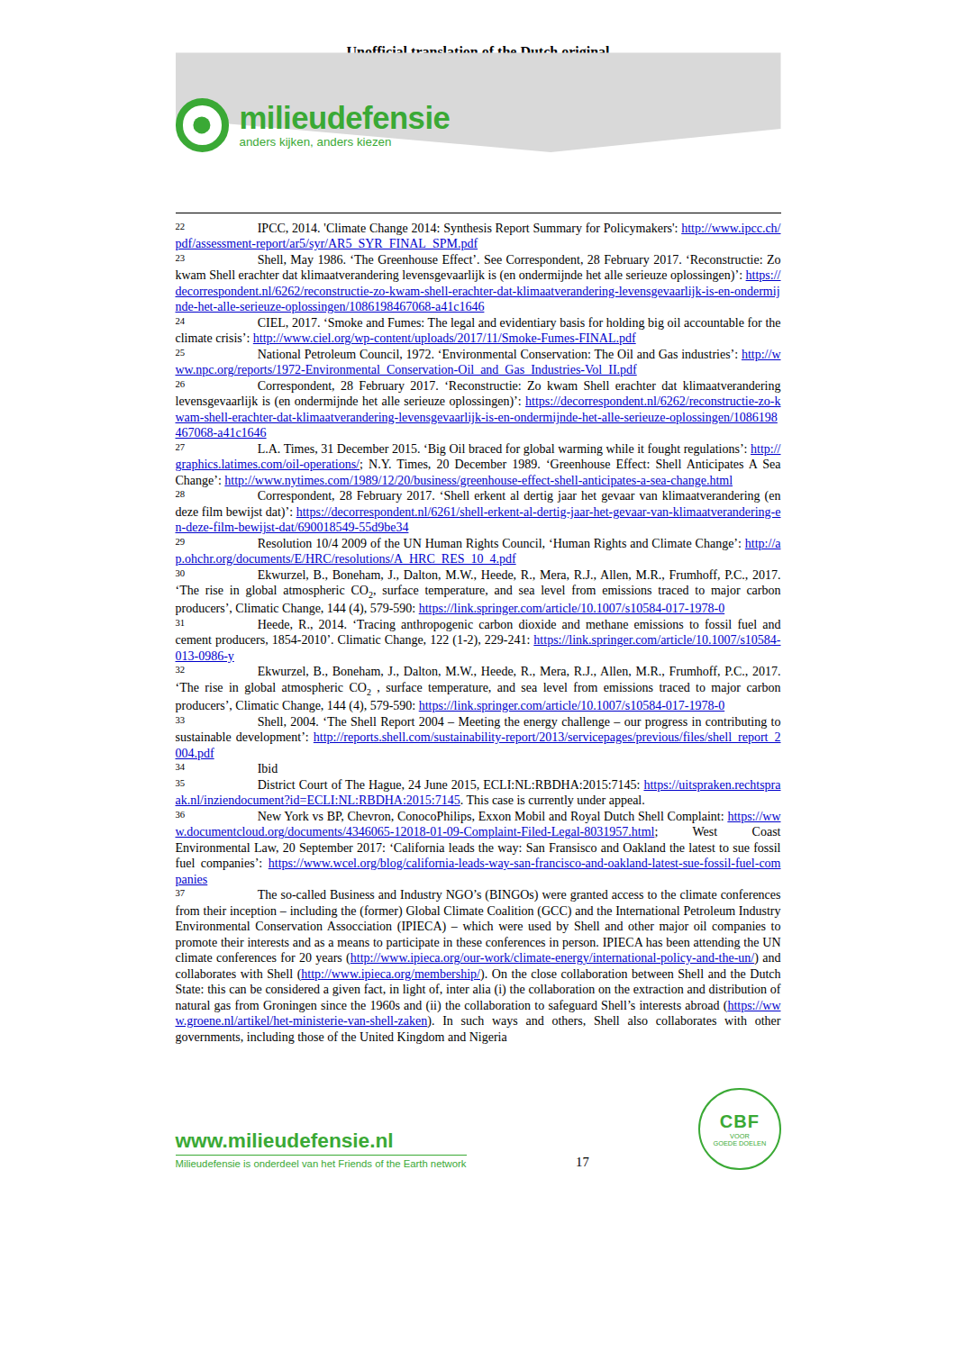Unofficial translation of the Dutch original
milieudefensie
anders kijken, anders kiezen
22 IPCC, 2014. 'Climate Change 2014: Synthesis Report Summary for Policymakers': http://www.ipcc.ch/pdf/assessment-report/ar5/syr/AR5_SYR_FINAL_SPM.pdf
23 Shell, May 1986. ‘The Greenhouse Effect’. See Correspondent, 28 February 2017. ‘Reconstructie: Zo kwam Shell erachter dat klimaatverandering levensgevaarlijk is (en ondermijnde het alle serieuze oplossingen)’: https://decorrespondent.nl/6262/reconstructie-zo-kwam-shell-erachter-dat-klimaatverandering-levensgevaarlijk-is-en-ondermijnde-het-alle-serieuze-oplossingen/1086198467068-a41c1646
24 CIEL, 2017. ‘Smoke and Fumes: The legal and evidentiary basis for holding big oil accountable for the climate crisis’: http://www.ciel.org/wp-content/uploads/2017/11/Smoke-Fumes-FINAL.pdf
25 National Petroleum Council, 1972. ‘Environmental Conservation: The Oil and Gas industries’: http://www.npc.org/reports/1972-Environmental_Conservation-Oil_and_Gas_Industries-Vol_II.pdf
26 Correspondent, 28 February 2017. ‘Reconstructie: Zo kwam Shell erachter dat klimaatverandering levensgevaarlijk is (en ondermijnde het alle serieuze oplossingen)’: https://decorrespondent.nl/6262/reconstructie-zo-kwam-shell-erachter-dat-klimaatverandering-levensgevaarlijk-is-en-ondermijnde-het-alle-serieuze-oplossingen/1086198467068-a41c1646
27 L.A. Times, 31 December 2015. ‘Big Oil braced for global warming while it fought regulations’: http://graphics.latimes.com/oil-operations/; N.Y. Times, 20 December 1989. ‘Greenhouse Effect: Shell Anticipates A Sea Change’: http://www.nytimes.com/1989/12/20/business/greenhouse-effect-shell-anticipates-a-sea-change.html
28 Correspondent, 28 February 2017. ‘Shell erkent al dertig jaar het gevaar van klimaatverandering (en deze film bewijst dat)’: https://decorrespondent.nl/6261/shell-erkent-al-dertig-jaar-het-gevaar-van-klimaatverandering-en-deze-film-bewijst-dat/690018549-55d9be34
29 Resolution 10/4 2009 of the UN Human Rights Council, ‘Human Rights and Climate Change’: http://ap.ohchr.org/documents/E/HRC/resolutions/A_HRC_RES_10_4.pdf
30 Ekwurzel, B., Boneham, J., Dalton, M.W., Heede, R., Mera, R.J., Allen, M.R., Frumhoff, P.C., 2017. ‘The rise in global atmospheric CO2, surface temperature, and sea level from emissions traced to major carbon producers’, Climatic Change, 144 (4), 579-590: https://link.springer.com/article/10.1007/s10584-017-1978-0
31 Heede, R., 2014. ‘Tracing anthropogenic carbon dioxide and methane emissions to fossil fuel and cement producers, 1854-2010’. Climatic Change, 122 (1-2), 229-241: https://link.springer.com/article/10.1007/s10584-013-0986-y
32 Ekwurzel, B., Boneham, J., Dalton, M.W., Heede, R., Mera, R.J., Allen, M.R., Frumhoff, P.C., 2017. ‘The rise in global atmospheric CO2 , surface temperature, and sea level from emissions traced to major carbon producers’, Climatic Change, 144 (4), 579-590: https://link.springer.com/article/10.1007/s10584-017-1978-0
33 Shell, 2004. ‘The Shell Report 2004 – Meeting the energy challenge – our progress in contributing to sustainable development’: http://reports.shell.com/sustainability-report/2013/servicepages/previous/files/shell_report_2004.pdf
34 Ibid
35 District Court of The Hague, 24 June 2015, ECLI:NL:RBDHA:2015:7145: https://uitspraken.rechtspraak.nl/inziendocument?id=ECLI:NL:RBDHA:2015:7145. This case is currently under appeal.
36 New York vs BP, Chevron, ConocoPhilips, Exxon Mobil and Royal Dutch Shell Complaint: https://www.documentcloud.org/documents/4346065-12018-01-09-Complaint-Filed-Legal-8031957.html; West Coast Environmental Law, 20 September 2017: ‘California leads the way: San Fransisco and Oakland the latest to sue fossil fuel companies’: https://www.wcel.org/blog/california-leads-way-san-francisco-and-oakland-latest-sue-fossil-fuel-companies
37 The so-called Business and Industry NGO’s (BINGOs) were granted access to the climate conferences from their inception – including the (former) Global Climate Coalition (GCC) and the International Petroleum Industry Environmental Conservation Assocciation (IPIECA) – which were used by Shell and other major oil companies to promote their interests and as a means to participate in these conferences in person. IPIECA has been attending the UN climate conferences for 20 years (http://www.ipieca.org/our-work/climate-energy/international-policy-and-the-un/) and collaborates with Shell (http://www.ipieca.org/membership/). On the close collaboration between Shell and the Dutch State: this can be considered a given fact, in light of, inter alia (i) the collaboration on the extraction and distribution of natural gas from Groningen since the 1960s and (ii) the collaboration to safeguard Shell’s interests abroad (https://www.groene.nl/artikel/het-ministerie-van-shell-zaken). In such ways and others, Shell also collaborates with other governments, including those of the United Kingdom and Nigeria
www.milieudefensie.nl
Milieudefensie is onderdeel van het Friends of the Earth network
17
CBF
VOOR
GOEDE DOELEN